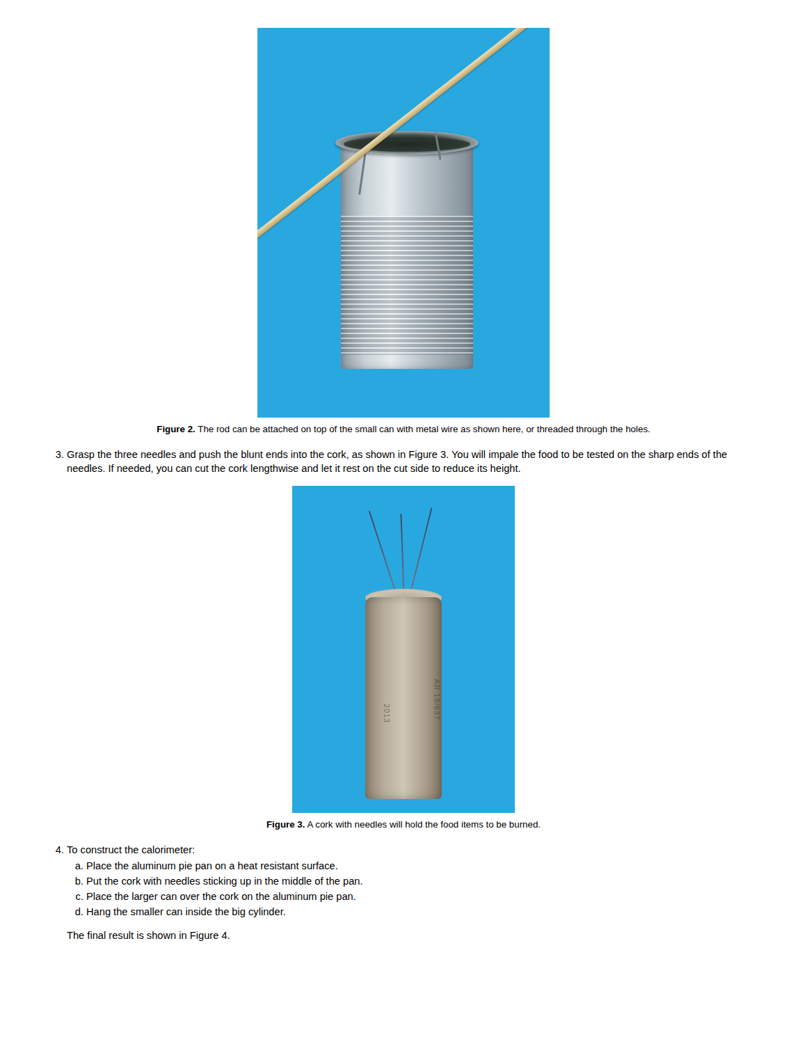Figure 2. The rod can be attached on top of the small can with metal wire as shown here, or threaded through the holes.
Grasp the three needles and push the blunt ends into the cork, as shown in Figure 3. You will impale the food to be tested on the sharp ends of the needles. If needed, you can cut the cork lengthwise and let it rest on the cut side to reduce its height.
AR 18/637
2013
Figure 3. A cork with needles will hold the food items to be burned.
To construct the calorimeter:
Place the aluminum pie pan on a heat resistant surface.
Put the cork with needles sticking up in the middle of the pan.
Place the larger can over the cork on the aluminum pie pan.
Hang the smaller can inside the big cylinder.
The final result is shown in Figure 4.